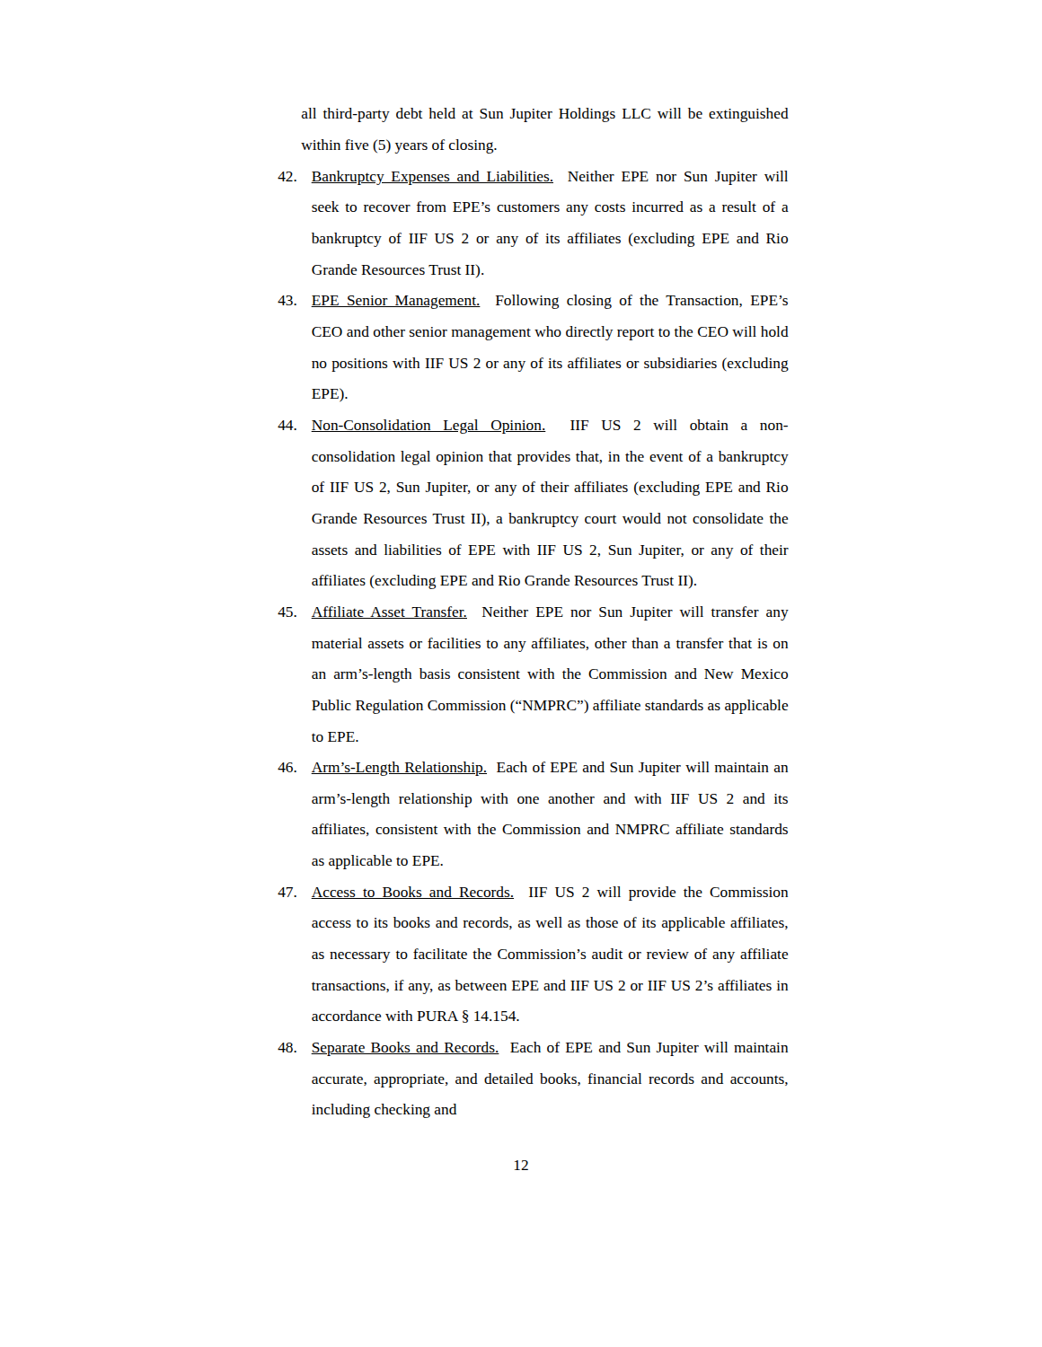all third-party debt held at Sun Jupiter Holdings LLC will be extinguished within five (5) years of closing.
Bankruptcy Expenses and Liabilities. Neither EPE nor Sun Jupiter will seek to recover from EPE’s customers any costs incurred as a result of a bankruptcy of IIF US 2 or any of its affiliates (excluding EPE and Rio Grande Resources Trust II).
EPE Senior Management. Following closing of the Transaction, EPE’s CEO and other senior management who directly report to the CEO will hold no positions with IIF US 2 or any of its affiliates or subsidiaries (excluding EPE).
Non-Consolidation Legal Opinion. IIF US 2 will obtain a non-consolidation legal opinion that provides that, in the event of a bankruptcy of IIF US 2, Sun Jupiter, or any of their affiliates (excluding EPE and Rio Grande Resources Trust II), a bankruptcy court would not consolidate the assets and liabilities of EPE with IIF US 2, Sun Jupiter, or any of their affiliates (excluding EPE and Rio Grande Resources Trust II).
Affiliate Asset Transfer. Neither EPE nor Sun Jupiter will transfer any material assets or facilities to any affiliates, other than a transfer that is on an arm’s-length basis consistent with the Commission and New Mexico Public Regulation Commission (“NMPRC”) affiliate standards as applicable to EPE.
Arm’s-Length Relationship. Each of EPE and Sun Jupiter will maintain an arm’s-length relationship with one another and with IIF US 2 and its affiliates, consistent with the Commission and NMPRC affiliate standards as applicable to EPE.
Access to Books and Records. IIF US 2 will provide the Commission access to its books and records, as well as those of its applicable affiliates, as necessary to facilitate the Commission’s audit or review of any affiliate transactions, if any, as between EPE and IIF US 2 or IIF US 2’s affiliates in accordance with PURA § 14.154.
Separate Books and Records. Each of EPE and Sun Jupiter will maintain accurate, appropriate, and detailed books, financial records and accounts, including checking and
12